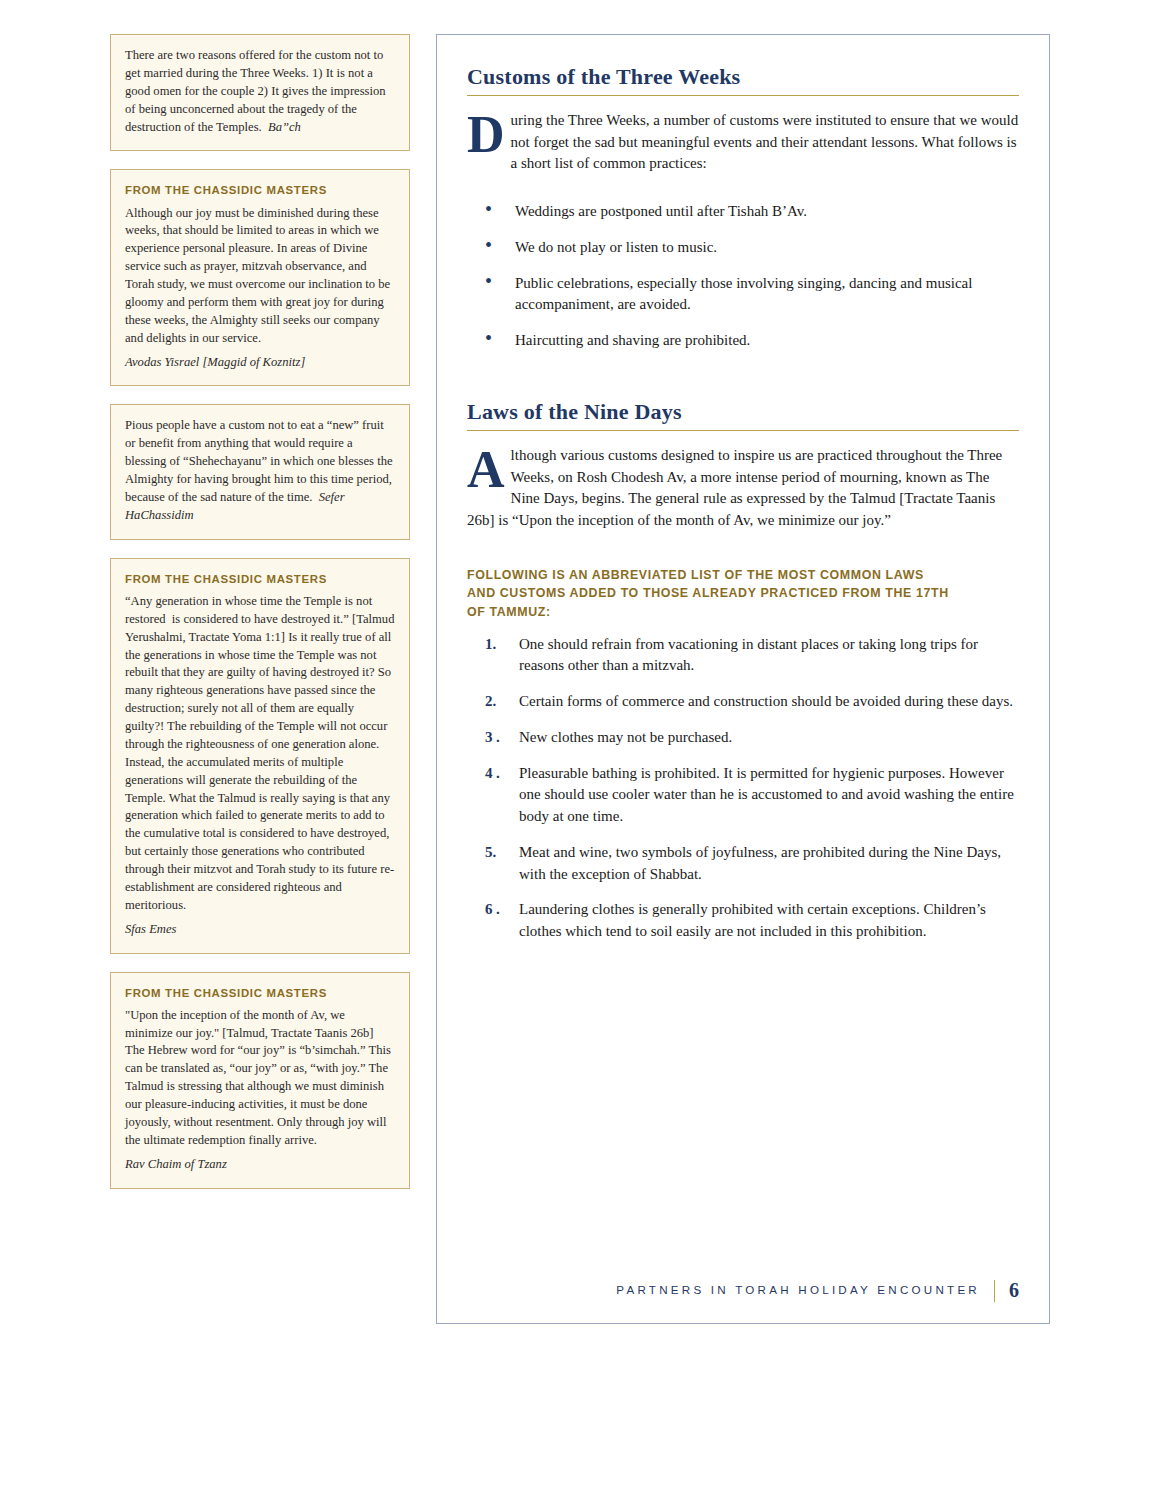There are two reasons offered for the custom not to get married during the Three Weeks. 1) It is not a good omen for the couple 2) It gives the impression of being unconcerned about the tragedy of the destruction of the Temples. Ba”ch
From the Chassidic Masters
Although our joy must be diminished during these weeks, that should be limited to areas in which we experience personal pleasure. In areas of Divine service such as prayer, mitzvah observance, and Torah study, we must overcome our inclination to be gloomy and perform them with great joy for during these weeks, the Almighty still seeks our company and delights in our service.
Avodas Yisrael [Maggid of Koznitz]
Pious people have a custom not to eat a “new” fruit or benefit from anything that would require a blessing of “Shehechayanu” in which one blesses the Almighty for having brought him to this time period, because of the sad nature of the time. Sefer HaChassidim
From the Chassidic Masters
“Any generation in whose time the Temple is not restored is considered to have destroyed it.” [Talmud Yerushalmi, Tractate Yoma 1:1] Is it really true of all the generations in whose time the Temple was not rebuilt that they are guilty of having destroyed it? So many righteous generations have passed since the destruction; surely not all of them are equally guilty?! The rebuilding of the Temple will not occur through the righteousness of one generation alone. Instead, the accumulated merits of multiple generations will generate the rebuilding of the Temple. What the Talmud is really saying is that any generation which failed to generate merits to add to the cumulative total is considered to have destroyed, but certainly those generations who contributed through their mitzvot and Torah study to its future re-establishment are considered righteous and meritorious.
Sfas Emes
From the Chassidic Masters
"Upon the inception of the month of Av, we minimize our joy." [Talmud, Tractate Taanis 26b] The Hebrew word for “our joy” is “b’simchah.” This can be translated as, “our joy” or as, “with joy.” The Talmud is stressing that although we must diminish our pleasure-inducing activities, it must be done joyously, without resentment. Only through joy will the ultimate redemption finally arrive.
Rav Chaim of Tzanz
Customs of the Three Weeks
During the Three Weeks, a number of customs were instituted to ensure that we would not forget the sad but meaningful events and their attendant lessons. What follows is a short list of common practices:
Weddings are postponed until after Tishah B’Av.
We do not play or listen to music.
Public celebrations, especially those involving singing, dancing and musical accompaniment, are avoided.
Haircutting and shaving are prohibited.
Laws of the Nine Days
Although various customs designed to inspire us are practiced throughout the Three Weeks, on Rosh Chodesh Av, a more intense period of mourning, known as The Nine Days, begins. The general rule as expressed by the Talmud [Tractate Taanis 26b] is “Upon the inception of the month of Av, we minimize our joy.”
Following is an abbreviated list of the most common laws
and customs added to those already practiced from the 17th
of Tammuz:
1. One should refrain from vacationing in distant places or taking long trips for reasons other than a mitzvah.
2. Certain forms of commerce and construction should be avoided during these days.
3. New clothes may not be purchased.
4. Pleasurable bathing is prohibited. It is permitted for hygienic purposes. However one should use cooler water than he is accustomed to and avoid washing the entire body at one time.
5. Meat and wine, two symbols of joyfulness, are prohibited during the Nine Days, with the exception of Shabbat.
6. Laundering clothes is generally prohibited with certain exceptions. Children’s clothes which tend to soil easily are not included in this prohibition.
Partners in Torah Holiday Encounter 6